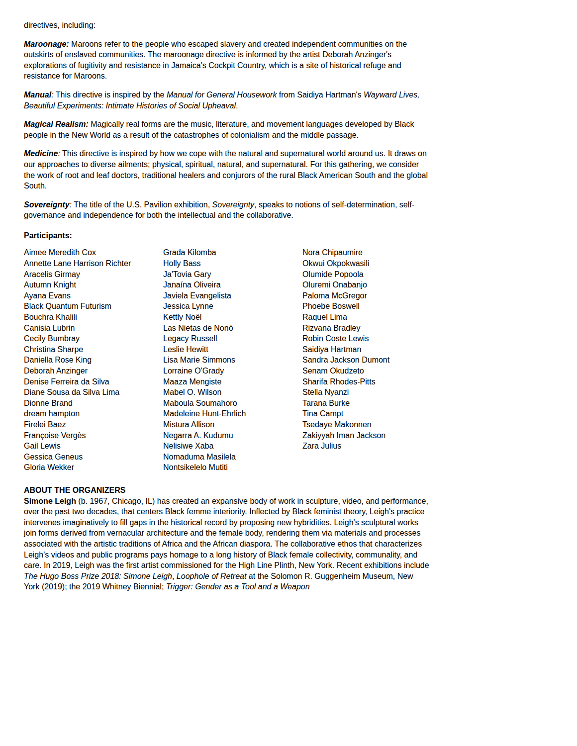directives, including:
Maroonage: Maroons refer to the people who escaped slavery and created independent communities on the outskirts of enslaved communities. The maroonage directive is informed by the artist Deborah Anzinger's explorations of fugitivity and resistance in Jamaica's Cockpit Country, which is a site of historical refuge and resistance for Maroons.
Manual: This directive is inspired by the Manual for General Housework from Saidiya Hartman's Wayward Lives, Beautiful Experiments: Intimate Histories of Social Upheaval.
Magical Realism: Magically real forms are the music, literature, and movement languages developed by Black people in the New World as a result of the catastrophes of colonialism and the middle passage.
Medicine: This directive is inspired by how we cope with the natural and supernatural world around us. It draws on our approaches to diverse ailments; physical, spiritual, natural, and supernatural. For this gathering, we consider the work of root and leaf doctors, traditional healers and conjurors of the rural Black American South and the global South.
Sovereignty: The title of the U.S. Pavilion exhibition, Sovereignty, speaks to notions of self-determination, self-governance and independence for both the intellectual and the collaborative.
Participants:
Aimee Meredith Cox
Annette Lane Harrison Richter
Aracelis Girmay
Autumn Knight
Ayana Evans
Black Quantum Futurism
Bouchra Khalili
Canisia Lubrin
Cecily Bumbray
Christina Sharpe
Daniella Rose King
Deborah Anzinger
Denise Ferreira da Silva
Diane Sousa da Silva Lima
Dionne Brand
dream hampton
Firelei Baez
Françoise Vergès
Gail Lewis
Gessica Geneus
Gloria Wekker
Grada Kilomba
Holly Bass
Ja'Tovia Gary
Janaína Oliveira
Javiela Evangelista
Jessica Lynne
Kettly Noël
Las Nietas de Nonó
Legacy Russell
Leslie Hewitt
Lisa Marie Simmons
Lorraine O'Grady
Maaza Mengiste
Mabel O. Wilson
Maboula Soumahoro
Madeleine Hunt-Ehrlich
Mistura Allison
Negarra A. Kudumu
Nelisiwe Xaba
Nomaduma Masilela
Nontsikelelo Mutiti
Nora Chipaumire
Okwui Okpokwasili
Olumide Popoola
Oluremi Onabanjo
Paloma McGregor
Phoebe Boswell
Raquel Lima
Rizvana Bradley
Robin Coste Lewis
Saidiya Hartman
Sandra Jackson Dumont
Senam Okudzeto
Sharifa Rhodes-Pitts
Stella Nyanzi
Tarana Burke
Tina Campt
Tsedaye Makonnen
Zakiyyah Iman Jackson
Zara Julius
ABOUT THE ORGANIZERS
Simone Leigh (b. 1967, Chicago, IL) has created an expansive body of work in sculpture, video, and performance, over the past two decades, that centers Black femme interiority. Inflected by Black feminist theory, Leigh's practice intervenes imaginatively to fill gaps in the historical record by proposing new hybridities. Leigh's sculptural works join forms derived from vernacular architecture and the female body, rendering them via materials and processes associated with the artistic traditions of Africa and the African diaspora. The collaborative ethos that characterizes Leigh's videos and public programs pays homage to a long history of Black female collectivity, communality, and care. In 2019, Leigh was the first artist commissioned for the High Line Plinth, New York. Recent exhibitions include The Hugo Boss Prize 2018: Simone Leigh, Loophole of Retreat at the Solomon R. Guggenheim Museum, New York (2019); the 2019 Whitney Biennial; Trigger: Gender as a Tool and a Weapon